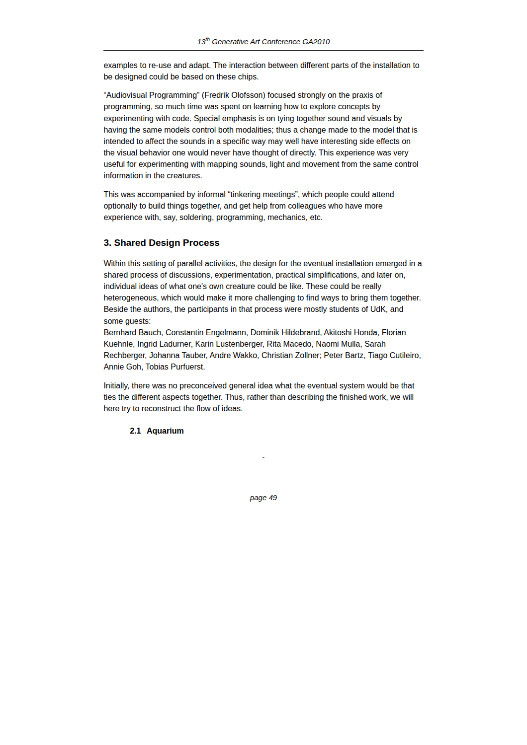13th Generative Art Conference GA2010
examples to re-use and adapt. The interaction between different parts of the installation to be designed could be based on these chips.
“Audiovisual Programming” (Fredrik Olofsson) focused strongly on the praxis of programming, so much time was spent on learning how to explore concepts by experimenting with code. Special emphasis is on tying together sound and visuals by having the same models control both modalities; thus a change made to the model that is intended to affect the sounds in a specific way may well have interesting side effects on the visual behavior one would never have thought of directly. This experience was very useful for experimenting with mapping sounds, light and movement from the same control information in the creatures.
This was accompanied by informal “tinkering meetings”, which people could attend optionally to build things together, and get help from colleagues who have more experience with, say, soldering, programming, mechanics, etc.
3. Shared Design Process
Within this setting of parallel activities, the design for the eventual installation emerged in a shared process of discussions, experimentation, practical simplifications, and later on, individual ideas of what one's own creature could be like. These could be really heterogeneous, which would make it more challenging to find ways to bring them together. Beside the authors, the participants in that process were mostly students of UdK, and some guests:
Bernhard Bauch, Constantin Engelmann, Dominik Hildebrand, Akitoshi Honda, Florian Kuehnle, Ingrid Ladurner, Karin Lustenberger, Rita Macedo, Naomi Mulla, Sarah Rechberger, Johanna Tauber, Andre Wakko, Christian Zollner; Peter Bartz, Tiago Cutileiro, Annie Goh, Tobias Purfuerst.
Initially, there was no preconceived general idea what the eventual system would be that ties the different aspects together. Thus, rather than describing the finished work, we will here try to reconstruct the flow of ideas.
2.1 Aquarium
-
page 49